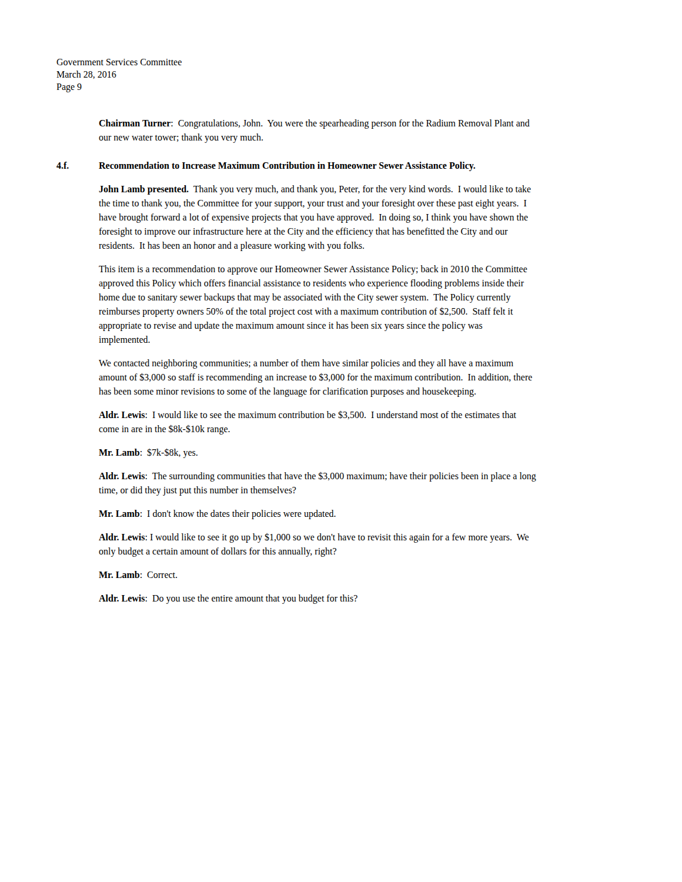Government Services Committee
March 28, 2016
Page 9
Chairman Turner: Congratulations, John. You were the spearheading person for the Radium Removal Plant and our new water tower; thank you very much.
4.f.
Recommendation to Increase Maximum Contribution in Homeowner Sewer Assistance Policy.
John Lamb presented. Thank you very much, and thank you, Peter, for the very kind words. I would like to take the time to thank you, the Committee for your support, your trust and your foresight over these past eight years. I have brought forward a lot of expensive projects that you have approved. In doing so, I think you have shown the foresight to improve our infrastructure here at the City and the efficiency that has benefitted the City and our residents. It has been an honor and a pleasure working with you folks.
This item is a recommendation to approve our Homeowner Sewer Assistance Policy; back in 2010 the Committee approved this Policy which offers financial assistance to residents who experience flooding problems inside their home due to sanitary sewer backups that may be associated with the City sewer system. The Policy currently reimburses property owners 50% of the total project cost with a maximum contribution of $2,500. Staff felt it appropriate to revise and update the maximum amount since it has been six years since the policy was implemented.
We contacted neighboring communities; a number of them have similar policies and they all have a maximum amount of $3,000 so staff is recommending an increase to $3,000 for the maximum contribution. In addition, there has been some minor revisions to some of the language for clarification purposes and housekeeping.
Aldr. Lewis: I would like to see the maximum contribution be $3,500. I understand most of the estimates that come in are in the $8k-$10k range.
Mr. Lamb: $7k-$8k, yes.
Aldr. Lewis: The surrounding communities that have the $3,000 maximum; have their policies been in place a long time, or did they just put this number in themselves?
Mr. Lamb: I don't know the dates their policies were updated.
Aldr. Lewis: I would like to see it go up by $1,000 so we don't have to revisit this again for a few more years. We only budget a certain amount of dollars for this annually, right?
Mr. Lamb: Correct.
Aldr. Lewis: Do you use the entire amount that you budget for this?